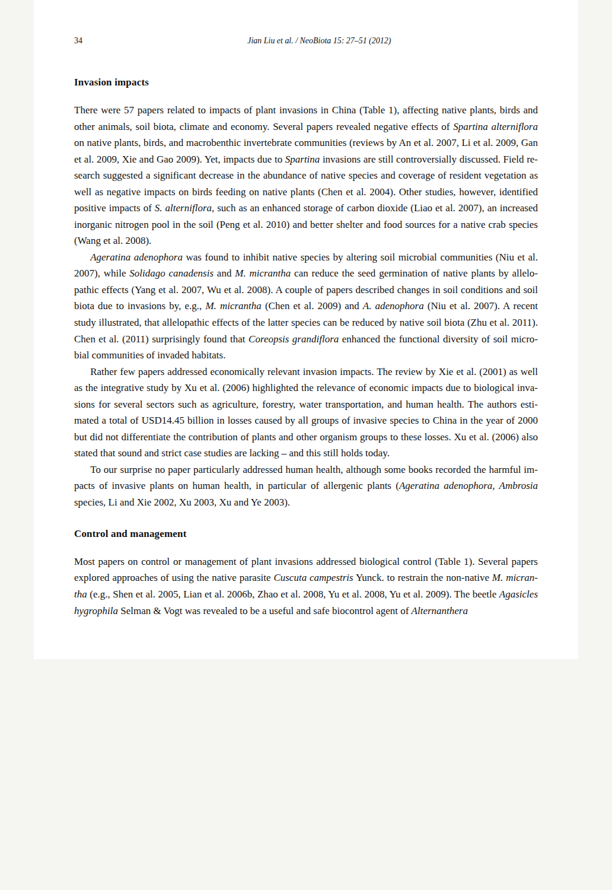34 Jian Liu et al. / NeoBiota 15: 27–51 (2012)
Invasion impacts
There were 57 papers related to impacts of plant invasions in China (Table 1), affecting native plants, birds and other animals, soil biota, climate and economy. Several papers revealed negative effects of Spartina alterniflora on native plants, birds, and macrobenthic invertebrate communities (reviews by An et al. 2007, Li et al. 2009, Gan et al. 2009, Xie and Gao 2009). Yet, impacts due to Spartina invasions are still controversially discussed. Field research suggested a significant decrease in the abundance of native species and coverage of resident vegetation as well as negative impacts on birds feeding on native plants (Chen et al. 2004). Other studies, however, identified positive impacts of S. alterniflora, such as an enhanced storage of carbon dioxide (Liao et al. 2007), an increased inorganic nitrogen pool in the soil (Peng et al. 2010) and better shelter and food sources for a native crab species (Wang et al. 2008).
Ageratina adenophora was found to inhibit native species by altering soil microbial communities (Niu et al. 2007), while Solidago canadensis and M. micrantha can reduce the seed germination of native plants by allelopathic effects (Yang et al. 2007, Wu et al. 2008). A couple of papers described changes in soil conditions and soil biota due to invasions by, e.g., M. micrantha (Chen et al. 2009) and A. adenophora (Niu et al. 2007). A recent study illustrated, that allelopathic effects of the latter species can be reduced by native soil biota (Zhu et al. 2011). Chen et al. (2011) surprisingly found that Coreopsis grandiflora enhanced the functional diversity of soil microbial communities of invaded habitats.
Rather few papers addressed economically relevant invasion impacts. The review by Xie et al. (2001) as well as the integrative study by Xu et al. (2006) highlighted the relevance of economic impacts due to biological invasions for several sectors such as agriculture, forestry, water transportation, and human health. The authors estimated a total of USD14.45 billion in losses caused by all groups of invasive species to China in the year of 2000 but did not differentiate the contribution of plants and other organism groups to these losses. Xu et al. (2006) also stated that sound and strict case studies are lacking – and this still holds today.
To our surprise no paper particularly addressed human health, although some books recorded the harmful impacts of invasive plants on human health, in particular of allergenic plants (Ageratina adenophora, Ambrosia species, Li and Xie 2002, Xu 2003, Xu and Ye 2003).
Control and management
Most papers on control or management of plant invasions addressed biological control (Table 1). Several papers explored approaches of using the native parasite Cuscuta campestris Yunck. to restrain the non-native M. micrantha (e.g., Shen et al. 2005, Lian et al. 2006b, Zhao et al. 2008, Yu et al. 2008, Yu et al. 2009). The beetle Agasicles hygrophila Selman & Vogt was revealed to be a useful and safe biocontrol agent of Alternanthera